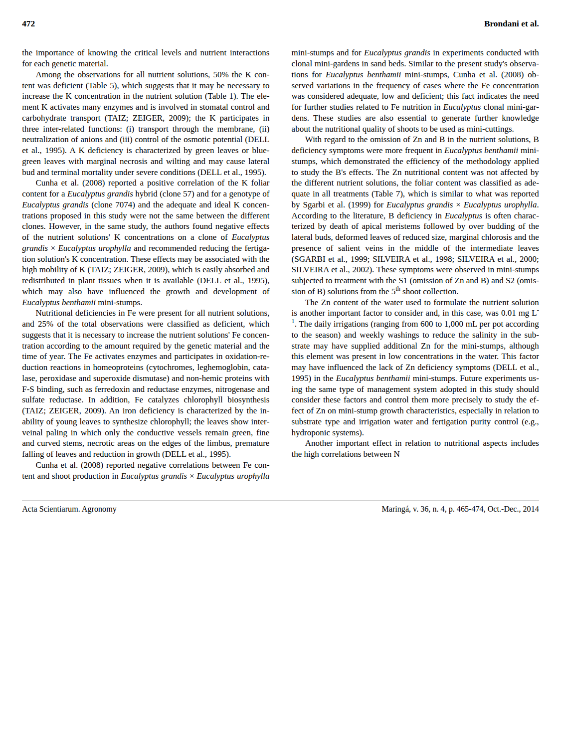472 Brondani et al.
the importance of knowing the critical levels and nutrient interactions for each genetic material.
Among the observations for all nutrient solutions, 50% the K content was deficient (Table 5), which suggests that it may be necessary to increase the K concentration in the nutrient solution (Table 1). The element K activates many enzymes and is involved in stomatal control and carbohydrate transport (TAIZ; ZEIGER, 2009); the K participates in three inter-related functions: (i) transport through the membrane, (ii) neutralization of anions and (iii) control of the osmotic potential (DELL et al., 1995). A K deficiency is characterized by green leaves or blue-green leaves with marginal necrosis and wilting and may cause lateral bud and terminal mortality under severe conditions (DELL et al., 1995).
Cunha et al. (2008) reported a positive correlation of the K foliar content for a Eucalyptus grandis hybrid (clone 57) and for a genotype of Eucalyptus grandis (clone 7074) and the adequate and ideal K concentrations proposed in this study were not the same between the different clones. However, in the same study, the authors found negative effects of the nutrient solutions' K concentrations on a clone of Eucalyptus grandis × Eucalyptus urophylla and recommended reducing the fertigation solution's K concentration. These effects may be associated with the high mobility of K (TAIZ; ZEIGER, 2009), which is easily absorbed and redistributed in plant tissues when it is available (DELL et al., 1995), which may also have influenced the growth and development of Eucalyptus benthamii mini-stumps.
Nutritional deficiencies in Fe were present for all nutrient solutions, and 25% of the total observations were classified as deficient, which suggests that it is necessary to increase the nutrient solutions' Fe concentration according to the amount required by the genetic material and the time of year. The Fe activates enzymes and participates in oxidation-reduction reactions in homeoproteins (cytochromes, leghemoglobin, catalase, peroxidase and superoxide dismutase) and non-hemic proteins with F-S binding, such as ferredoxin and reductase enzymes, nitrogenase and sulfate reductase. In addition, Fe catalyzes chlorophyll biosynthesis (TAIZ; ZEIGER, 2009). An iron deficiency is characterized by the inability of young leaves to synthesize chlorophyll; the leaves show interveinal paling in which only the conductive vessels remain green, fine and curved stems, necrotic areas on the edges of the limbus, premature falling of leaves and reduction in growth (DELL et al., 1995).
Cunha et al. (2008) reported negative correlations between Fe content and shoot production in Eucalyptus grandis × Eucalyptus urophylla mini-stumps and for Eucalyptus grandis in experiments conducted with clonal mini-gardens in sand beds. Similar to the present study's observations for Eucalyptus benthamii mini-stumps, Cunha et al. (2008) observed variations in the frequency of cases where the Fe concentration was considered adequate, low and deficient; this fact indicates the need for further studies related to Fe nutrition in Eucalyptus clonal mini-gardens. These studies are also essential to generate further knowledge about the nutritional quality of shoots to be used as mini-cuttings.
With regard to the omission of Zn and B in the nutrient solutions, B deficiency symptoms were more frequent in Eucalyptus benthamii mini-stumps, which demonstrated the efficiency of the methodology applied to study the B's effects. The Zn nutritional content was not affected by the different nutrient solutions, the foliar content was classified as adequate in all treatments (Table 7), which is similar to what was reported by Sgarbi et al. (1999) for Eucalyptus grandis × Eucalyptus urophylla. According to the literature, B deficiency in Eucalyptus is often characterized by death of apical meristems followed by over budding of the lateral buds, deformed leaves of reduced size, marginal chlorosis and the presence of salient veins in the middle of the intermediate leaves (SGARBI et al., 1999; SILVEIRA et al., 1998; SILVEIRA et al., 2000; SILVEIRA et al., 2002). These symptoms were observed in mini-stumps subjected to treatment with the S1 (omission of Zn and B) and S2 (omission of B) solutions from the 5th shoot collection.
The Zn content of the water used to formulate the nutrient solution is another important factor to consider and, in this case, was 0.01 mg L-1. The daily irrigations (ranging from 600 to 1,000 mL per pot according to the season) and weekly washings to reduce the salinity in the substrate may have supplied additional Zn for the mini-stumps, although this element was present in low concentrations in the water. This factor may have influenced the lack of Zn deficiency symptoms (DELL et al., 1995) in the Eucalyptus benthamii mini-stumps. Future experiments using the same type of management system adopted in this study should consider these factors and control them more precisely to study the effect of Zn on mini-stump growth characteristics, especially in relation to substrate type and irrigation water and fertigation purity control (e.g., hydroponic systems).
Another important effect in relation to nutritional aspects includes the high correlations between N
Acta Scientiarum. Agronomy Maringá, v. 36, n. 4, p. 465-474, Oct.-Dec., 2014